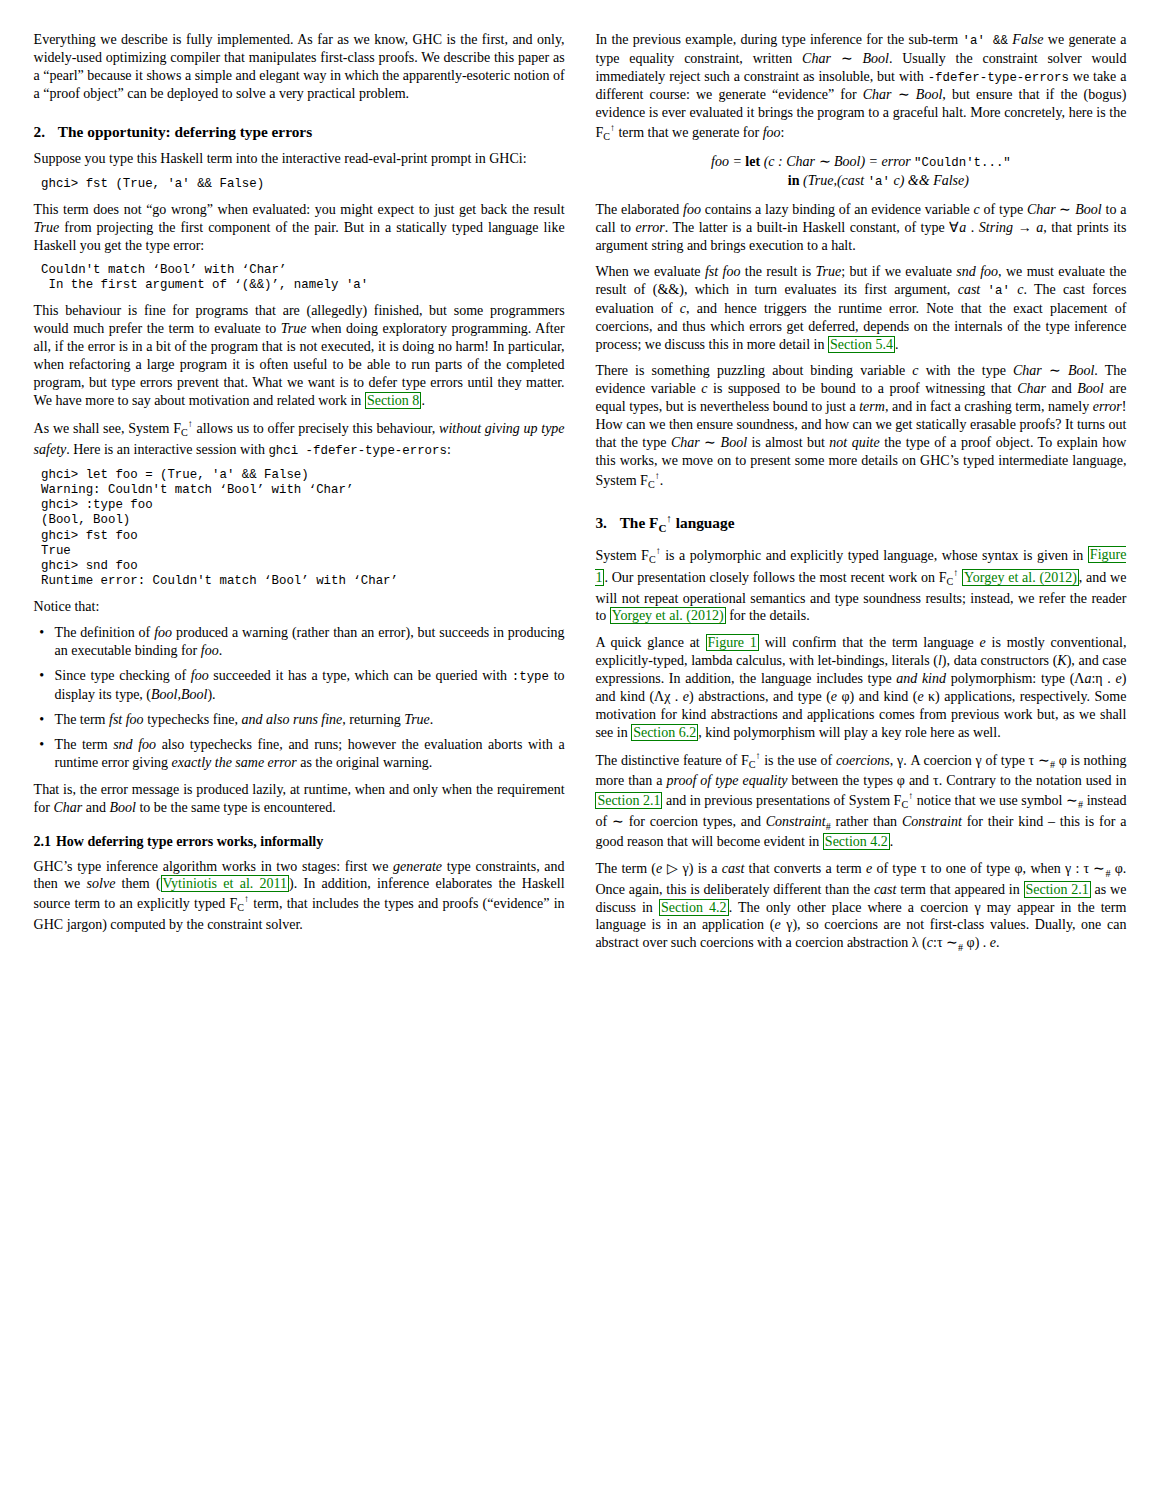Everything we describe is fully implemented. As far as we know, GHC is the first, and only, widely-used optimizing compiler that manipulates first-class proofs. We describe this paper as a “pearl” because it shows a simple and elegant way in which the apparently-esoteric notion of a “proof object” can be deployed to solve a very practical problem.
2. The opportunity: deferring type errors
Suppose you type this Haskell term into the interactive read-eval-print prompt in GHCi:
ghci> fst (True, 'a' && False)
This term does not “go wrong” when evaluated: you might expect to just get back the result True from projecting the first component of the pair. But in a statically typed language like Haskell you get the type error:
Couldn't match ‘Bool’ with ‘Char’
 In the first argument of ‘(&&)’, namely 'a'
This behaviour is fine for programs that are (allegedly) finished, but some programmers would much prefer the term to evaluate to True when doing exploratory programming. After all, if the error is in a bit of the program that is not executed, it is doing no harm! In particular, when refactoring a large program it is often useful to be able to run parts of the completed program, but type errors prevent that. What we want is to defer type errors until they matter. We have more to say about motivation and related work in Section 8.
As we shall see, System FC↑ allows us to offer precisely this behaviour, without giving up type safety. Here is an interactive session with ghci -fdefer-type-errors:
ghci> let foo = (True, 'a' && False)
Warning: Couldn't match ‘Bool’ with ‘Char’
ghci> :type foo
(Bool, Bool)
ghci> fst foo
True
ghci> snd foo
Runtime error: Couldn't match ‘Bool’ with ‘Char’
Notice that:
The definition of foo produced a warning (rather than an error), but succeeds in producing an executable binding for foo.
Since type checking of foo succeeded it has a type, which can be queried with :type to display its type, (Bool,Bool).
The term fst foo typechecks fine, and also runs fine, returning True.
The term snd foo also typechecks fine, and runs; however the evaluation aborts with a runtime error giving exactly the same error as the original warning.
That is, the error message is produced lazily, at runtime, when and only when the requirement for Char and Bool to be the same type is encountered.
2.1 How deferring type errors works, informally
GHC’s type inference algorithm works in two stages: first we generate type constraints, and then we solve them (Vytiniotis et al. 2011). In addition, inference elaborates the Haskell source term to an explicitly typed FC↑ term, that includes the types and proofs (“evidence” in GHC jargon) computed by the constraint solver.
In the previous example, during type inference for the sub-term 'a' && False we generate a type equality constraint, written Char ∼ Bool. Usually the constraint solver would immediately reject such a constraint as insoluble, but with -fdefer-type-errors we take a different course: we generate “evidence” for Char ∼ Bool, but ensure that if the (bogus) evidence is ever evaluated it brings the program to a graceful halt. More concretely, here is the FC↑ term that we generate for foo:
foo = let (c : Char ∼ Bool) = error "Couldn't..."
in (True,(cast 'a' c) && False)
The elaborated foo contains a lazy binding of an evidence variable c of type Char ∼ Bool to a call to error. The latter is a built-in Haskell constant, of type ∀a . String → a, that prints its argument string and brings execution to a halt.
When we evaluate fst foo the result is True; but if we evaluate snd foo, we must evaluate the result of (&&), which in turn evaluates its first argument, cast 'a' c. The cast forces evaluation of c, and hence triggers the runtime error. Note that the exact placement of coercions, and thus which errors get deferred, depends on the internals of the type inference process; we discuss this in more detail in Section 5.4.
There is something puzzling about binding variable c with the type Char ∼ Bool. The evidence variable c is supposed to be bound to a proof witnessing that Char and Bool are equal types, but is nevertheless bound to just a term, and in fact a crashing term, namely error! How can we then ensure soundness, and how can we get statically erasable proofs? It turns out that the type Char ∼ Bool is almost but not quite the type of a proof object. To explain how this works, we move on to present some more details on GHC’s typed intermediate language, System FC↑.
3. The FC↑ language
System FC↑ is a polymorphic and explicitly typed language, whose syntax is given in Figure 1. Our presentation closely follows the most recent work on FC↑ Yorgey et al. (2012), and we will not repeat operational semantics and type soundness results; instead, we refer the reader to Yorgey et al. (2012) for the details.
A quick glance at Figure 1 will confirm that the term language e is mostly conventional, explicitly-typed, lambda calculus, with let-bindings, literals (l), data constructors (K), and case expressions. In addition, the language includes type and kind polymorphism: type (Λa:η . e) and kind (Λχ . e) abstractions, and type (e φ) and kind (e κ) applications, respectively. Some motivation for kind abstractions and applications comes from previous work but, as we shall see in Section 6.2, kind polymorphism will play a key role here as well.
The distinctive feature of FC↑ is the use of coercions, γ. A coercion γ of type τ ∼# φ is nothing more than a proof of type equality between the types φ and τ. Contrary to the notation used in Section 2.1 and in previous presentations of System FC↑ notice that we use symbol ∼# instead of ∼ for coercion types, and Constraint# rather than Constraint for their kind – this is for a good reason that will become evident in Section 4.2.
The term (e ▷ γ) is a cast that converts a term e of type τ to one of type φ, when γ : τ ∼# φ. Once again, this is deliberately different than the cast term that appeared in Section 2.1 as we discuss in Section 4.2. The only other place where a coercion γ may appear in the term language is in an application (e γ), so coercions are not first-class values. Dually, one can abstract over such coercions with a coercion abstraction λ (c:τ ∼# φ) . e.